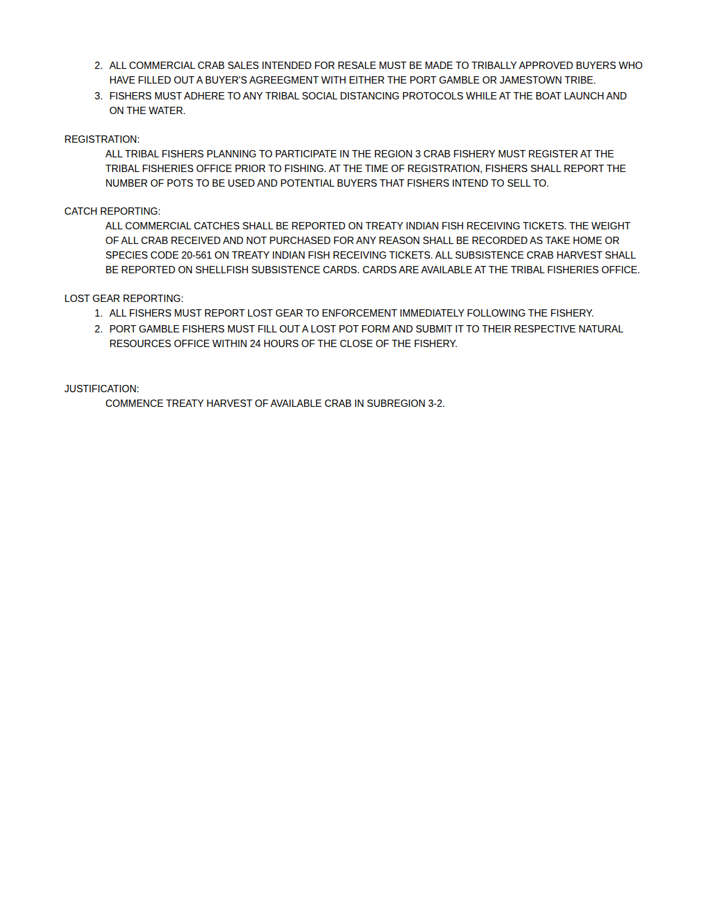ALL COMMERCIAL CRAB SALES INTENDED FOR RESALE MUST BE MADE TO TRIBALLY APPROVED BUYERS WHO HAVE FILLED OUT A BUYER'S AGREEGMENT WITH EITHER THE PORT GAMBLE OR JAMESTOWN TRIBE.
FISHERS MUST ADHERE TO ANY TRIBAL SOCIAL DISTANCING PROTOCOLS WHILE AT THE BOAT LAUNCH AND ON THE WATER.
REGISTRATION:
ALL TRIBAL FISHERS PLANNING TO PARTICIPATE IN THE REGION 3 CRAB FISHERY MUST REGISTER AT THE TRIBAL FISHERIES OFFICE PRIOR TO FISHING. AT THE TIME OF REGISTRATION, FISHERS SHALL REPORT THE NUMBER OF POTS TO BE USED AND POTENTIAL BUYERS THAT FISHERS INTEND TO SELL TO.
CATCH REPORTING:
ALL COMMERCIAL CATCHES SHALL BE REPORTED ON TREATY INDIAN FISH RECEIVING TICKETS. THE WEIGHT OF ALL CRAB RECEIVED AND NOT PURCHASED FOR ANY REASON SHALL BE RECORDED AS TAKE HOME OR SPECIES CODE 20-561 ON TREATY INDIAN FISH RECEIVING TICKETS. ALL SUBSISTENCE CRAB HARVEST SHALL BE REPORTED ON SHELLFISH SUBSISTENCE CARDS. CARDS ARE AVAILABLE AT THE TRIBAL FISHERIES OFFICE.
LOST GEAR REPORTING:
ALL FISHERS MUST REPORT LOST GEAR TO ENFORCEMENT IMMEDIATELY FOLLOWING THE FISHERY.
PORT GAMBLE FISHERS MUST FILL OUT A LOST POT FORM AND SUBMIT IT TO THEIR RESPECTIVE NATURAL RESOURCES OFFICE WITHIN 24 HOURS OF THE CLOSE OF THE FISHERY.
JUSTIFICATION:
COMMENCE TREATY HARVEST OF AVAILABLE CRAB IN SUBREGION 3-2.